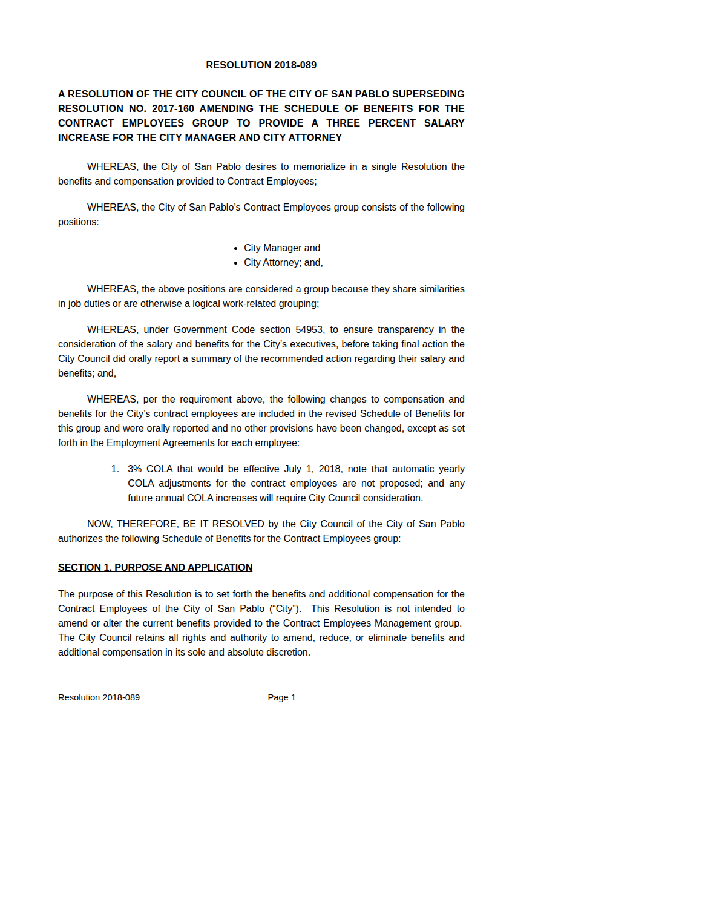RESOLUTION 2018-089
A RESOLUTION OF THE CITY COUNCIL OF THE CITY OF SAN PABLO SUPERSEDING RESOLUTION NO. 2017-160 AMENDING THE SCHEDULE OF BENEFITS FOR THE CONTRACT EMPLOYEES GROUP TO PROVIDE A THREE PERCENT SALARY INCREASE FOR THE CITY MANAGER AND CITY ATTORNEY
WHEREAS, the City of San Pablo desires to memorialize in a single Resolution the benefits and compensation provided to Contract Employees;
WHEREAS, the City of San Pablo’s Contract Employees group consists of the following positions:
City Manager and
City Attorney; and,
WHEREAS, the above positions are considered a group because they share similarities in job duties or are otherwise a logical work-related grouping;
WHEREAS, under Government Code section 54953, to ensure transparency in the consideration of the salary and benefits for the City’s executives, before taking final action the City Council did orally report a summary of the recommended action regarding their salary and benefits; and,
WHEREAS, per the requirement above, the following changes to compensation and benefits for the City’s contract employees are included in the revised Schedule of Benefits for this group and were orally reported and no other provisions have been changed, except as set forth in the Employment Agreements for each employee:
3% COLA that would be effective July 1, 2018, note that automatic yearly COLA adjustments for the contract employees are not proposed; and any future annual COLA increases will require City Council consideration.
NOW, THEREFORE, BE IT RESOLVED by the City Council of the City of San Pablo authorizes the following Schedule of Benefits for the Contract Employees group:
SECTION 1. PURPOSE AND APPLICATION
The purpose of this Resolution is to set forth the benefits and additional compensation for the Contract Employees of the City of San Pablo (“City”). This Resolution is not intended to amend or alter the current benefits provided to the Contract Employees Management group. The City Council retains all rights and authority to amend, reduce, or eliminate benefits and additional compensation in its sole and absolute discretion.
Resolution 2018-089 Page 1